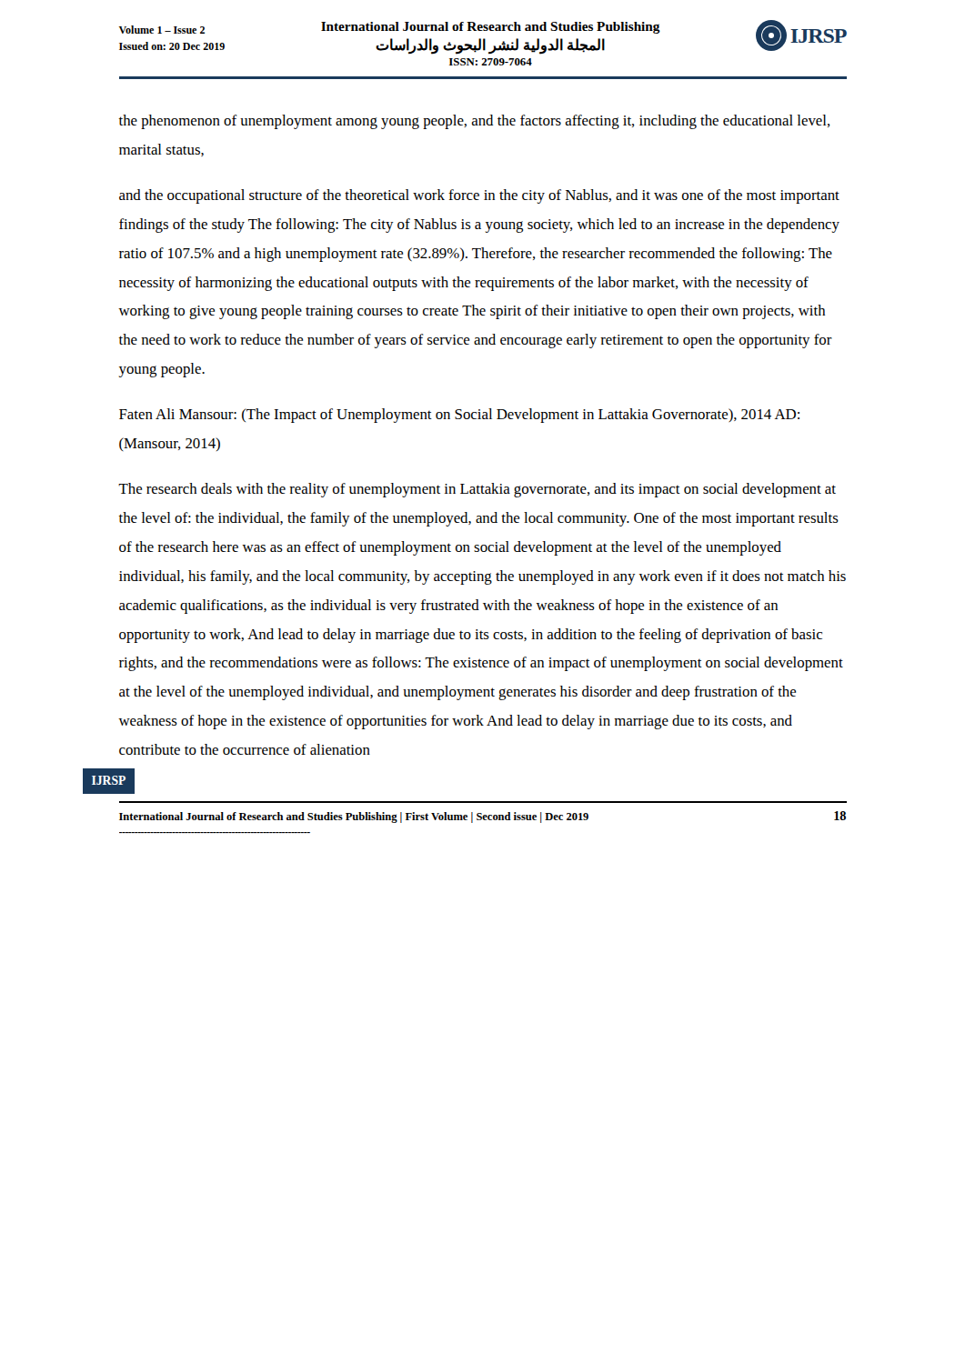Volume 1 – Issue 2
Issued on: 20 Dec 2019
International Journal of Research and Studies Publishing
المجلة الدولية لنشر البحوث والدراسات
ISSN: 2709-7064
IJRSP
the phenomenon of unemployment among young people, and the factors affecting it, including the educational level, marital status,
and the occupational structure of the theoretical work force in the city of Nablus, and it was one of the most important findings of the study The following: The city of Nablus is a young society, which led to an increase in the dependency ratio of 107.5% and a high unemployment rate (32.89%). Therefore, the researcher recommended the following: The necessity of harmonizing the educational outputs with the requirements of the labor market, with the necessity of working to give young people training courses to create The spirit of their initiative to open their own projects, with the need to work to reduce the number of years of service and encourage early retirement to open the opportunity for young people.
Faten Ali Mansour: (The Impact of Unemployment on Social Development in Lattakia Governorate), 2014 AD: (Mansour, 2014)
The research deals with the reality of unemployment in Lattakia governorate, and its impact on social development at the level of: the individual, the family of the unemployed, and the local community. One of the most important results of the research here was as an effect of unemployment on social development at the level of the unemployed individual, his family, and the local community, by accepting the unemployed in any work even if it does not match his academic qualifications, as the individual is very frustrated with the weakness of hope in the existence of an opportunity to work, And lead to delay in marriage due to its costs, in addition to the feeling of deprivation of basic rights, and the recommendations were as follows: The existence of an impact of unemployment on social development at the level of the unemployed individual, and unemployment generates his disorder and deep frustration of the weakness of hope in the existence of opportunities for work And lead to delay in marriage due to its costs, and contribute to the occurrence of alienation
IJRSP
International Journal of Research and Studies Publishing | First Volume | Second issue | Dec 2019 18
-------------------------------------------------------------